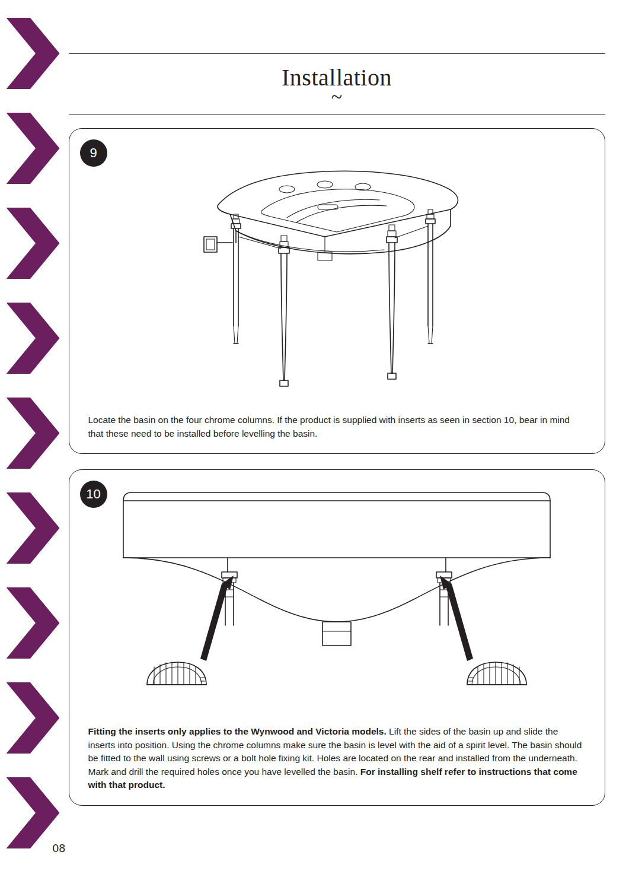Installation
~
9
Locate the basin on the four chrome columns. If the product is supplied with inserts as seen in section 10, bear in mind that these need to be installed before levelling the basin.
10
Fitting the inserts only applies to the Wynwood and Victoria models. Lift the sides of the basin up and slide the inserts into position. Using the chrome columns make sure the basin is level with the aid of a spirit level. The basin should be fitted to the wall using screws or a bolt hole fixing kit. Holes are located on the rear and installed from the underneath. Mark and drill the required holes once you have levelled the basin. For installing shelf refer to instructions that come with that product.
08